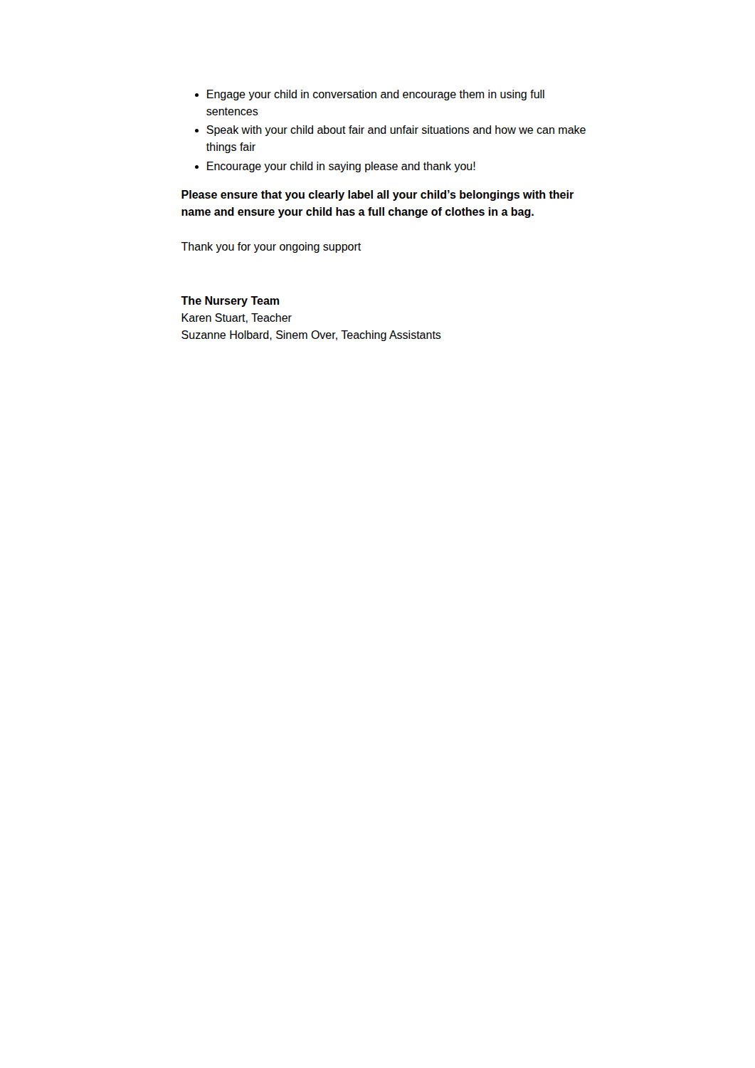Engage your child in conversation and encourage them in using full sentences
Speak with your child about fair and unfair situations and how we can make things fair
Encourage your child in saying please and thank you!
Please ensure that you clearly label all your child’s belongings with their name and ensure your child has a full change of clothes in a bag.
Thank you for your ongoing support
The Nursery Team
Karen Stuart, Teacher
Suzanne Holbard, Sinem Over, Teaching Assistants